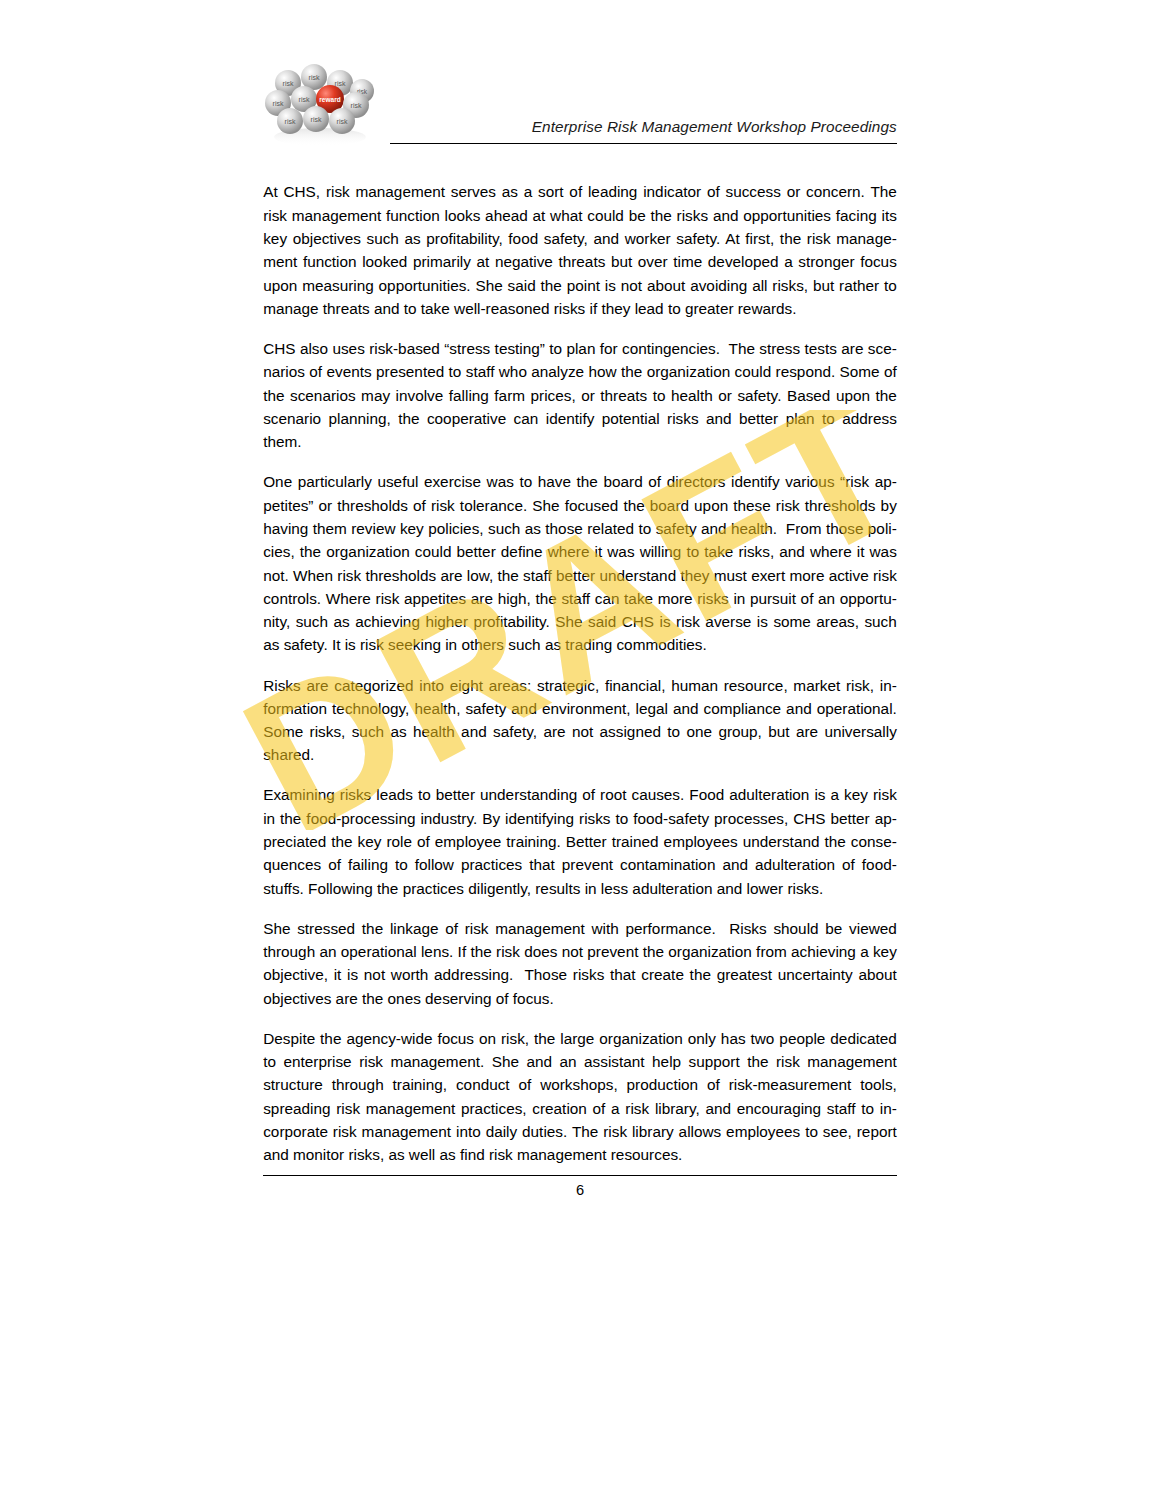risk risk risk risk risk risk reward risk risk risk risk
Enterprise Risk Management Workshop Proceedings
DRAFT
At CHS, risk management serves as a sort of leading indicator of success or concern. The risk management function looks ahead at what could be the risks and opportunities facing its key objectives such as profitability, food safety, and worker safety. At first, the risk management function looked primarily at negative threats but over time developed a stronger focus upon measuring opportunities. She said the point is not about avoiding all risks, but rather to manage threats and to take well-reasoned risks if they lead to greater rewards.
CHS also uses risk-based “stress testing” to plan for contingencies. The stress tests are scenarios of events presented to staff who analyze how the organization could respond. Some of the scenarios may involve falling farm prices, or threats to health or safety. Based upon the scenario planning, the cooperative can identify potential risks and better plan to address them.
One particularly useful exercise was to have the board of directors identify various “risk appetites” or thresholds of risk tolerance. She focused the board upon these risk thresholds by having them review key policies, such as those related to safety and health. From those policies, the organization could better define where it was willing to take risks, and where it was not. When risk thresholds are low, the staff better understand they must exert more active risk controls. Where risk appetites are high, the staff can take more risks in pursuit of an opportunity, such as achieving higher profitability. She said CHS is risk averse is some areas, such as safety. It is risk seeking in others such as trading commodities.
Risks are categorized into eight areas: strategic, financial, human resource, market risk, information technology, health, safety and environment, legal and compliance and operational. Some risks, such as health and safety, are not assigned to one group, but are universally shared.
Examining risks leads to better understanding of root causes. Food adulteration is a key risk in the food-processing industry. By identifying risks to food-safety processes, CHS better appreciated the key role of employee training. Better trained employees understand the consequences of failing to follow practices that prevent contamination and adulteration of foodstuffs. Following the practices diligently, results in less adulteration and lower risks.
She stressed the linkage of risk management with performance. Risks should be viewed through an operational lens. If the risk does not prevent the organization from achieving a key objective, it is not worth addressing. Those risks that create the greatest uncertainty about objectives are the ones deserving of focus.
Despite the agency-wide focus on risk, the large organization only has two people dedicated to enterprise risk management. She and an assistant help support the risk management structure through training, conduct of workshops, production of risk-measurement tools, spreading risk management practices, creation of a risk library, and encouraging staff to incorporate risk management into daily duties. The risk library allows employees to see, report and monitor risks, as well as find risk management resources.
6